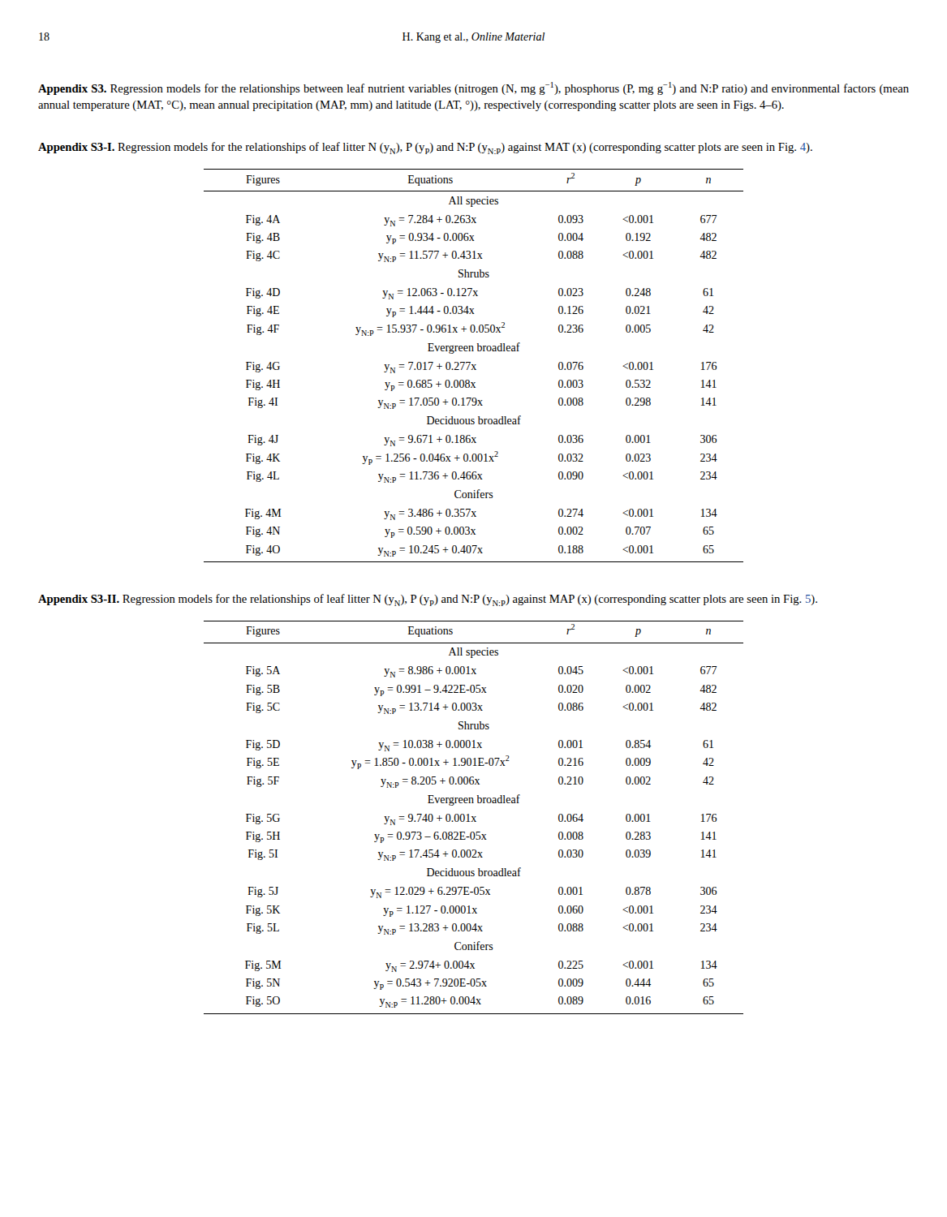18
H. Kang et al., Online Material
Appendix S3. Regression models for the relationships between leaf nutrient variables (nitrogen (N, mg g−1), phosphorus (P, mg g−1) and N:P ratio) and environmental factors (mean annual temperature (MAT, °C), mean annual precipitation (MAP, mm) and latitude (LAT, °)), respectively (corresponding scatter plots are seen in Figs. 4–6).
Appendix S3-I. Regression models for the relationships of leaf litter N (yN), P (yP) and N:P (yN:P) against MAT (x) (corresponding scatter plots are seen in Fig. 4).
| Figures | Equations | r 2 | p | n |
| --- | --- | --- | --- | --- |
| All species |
| Fig. 4A | y N = 7.284 + 0.263x | 0.093 | <0.001 | 677 |
| Fig. 4B | y P = 0.934 - 0.006x | 0.004 | 0.192 | 482 |
| Fig. 4C | y N:P = 11.577 + 0.431x | 0.088 | <0.001 | 482 |
| Shrubs |
| Fig. 4D | y N = 12.063 - 0.127x | 0.023 | 0.248 | 61 |
| Fig. 4E | y P = 1.444 - 0.034x | 0.126 | 0.021 | 42 |
| Fig. 4F | y N:P = 15.937 - 0.961x + 0.050x 2 | 0.236 | 0.005 | 42 |
| Evergreen broadleaf |
| Fig. 4G | y N = 7.017 + 0.277x | 0.076 | <0.001 | 176 |
| Fig. 4H | y P = 0.685 + 0.008x | 0.003 | 0.532 | 141 |
| Fig. 4I | y N:P = 17.050 + 0.179x | 0.008 | 0.298 | 141 |
| Deciduous broadleaf |
| Fig. 4J | y N = 9.671 + 0.186x | 0.036 | 0.001 | 306 |
| Fig. 4K | y P = 1.256 - 0.046x + 0.001x 2 | 0.032 | 0.023 | 234 |
| Fig. 4L | y N:P = 11.736 + 0.466x | 0.090 | <0.001 | 234 |
| Conifers |
| Fig. 4M | y N = 3.486 + 0.357x | 0.274 | <0.001 | 134 |
| Fig. 4N | y P = 0.590 + 0.003x | 0.002 | 0.707 | 65 |
| Fig. 4O | y N:P = 10.245 + 0.407x | 0.188 | <0.001 | 65 |
Appendix S3-II. Regression models for the relationships of leaf litter N (yN), P (yP) and N:P (yN:P) against MAP (x) (corresponding scatter plots are seen in Fig. 5).
| Figures | Equations | r 2 | p | n |
| --- | --- | --- | --- | --- |
| All species |
| Fig. 5A | y N = 8.986 + 0.001x | 0.045 | <0.001 | 677 |
| Fig. 5B | y P = 0.991 – 9.422E-05x | 0.020 | 0.002 | 482 |
| Fig. 5C | y N:P = 13.714 + 0.003x | 0.086 | <0.001 | 482 |
| Shrubs |
| Fig. 5D | y N = 10.038 + 0.0001x | 0.001 | 0.854 | 61 |
| Fig. 5E | y P = 1.850 - 0.001x + 1.901E-07x 2 | 0.216 | 0.009 | 42 |
| Fig. 5F | y N:P = 8.205 + 0.006x | 0.210 | 0.002 | 42 |
| Evergreen broadleaf |
| Fig. 5G | y N = 9.740 + 0.001x | 0.064 | 0.001 | 176 |
| Fig. 5H | y P = 0.973 – 6.082E-05x | 0.008 | 0.283 | 141 |
| Fig. 5I | y N:P = 17.454 + 0.002x | 0.030 | 0.039 | 141 |
| Deciduous broadleaf |
| Fig. 5J | y N = 12.029 + 6.297E-05x | 0.001 | 0.878 | 306 |
| Fig. 5K | y P = 1.127 - 0.0001x | 0.060 | <0.001 | 234 |
| Fig. 5L | y N:P = 13.283 + 0.004x | 0.088 | <0.001 | 234 |
| Conifers |
| Fig. 5M | y N = 2.974+ 0.004x | 0.225 | <0.001 | 134 |
| Fig. 5N | y P = 0.543 + 7.920E-05x | 0.009 | 0.444 | 65 |
| Fig. 5O | y N:P = 11.280+ 0.004x | 0.089 | 0.016 | 65 |